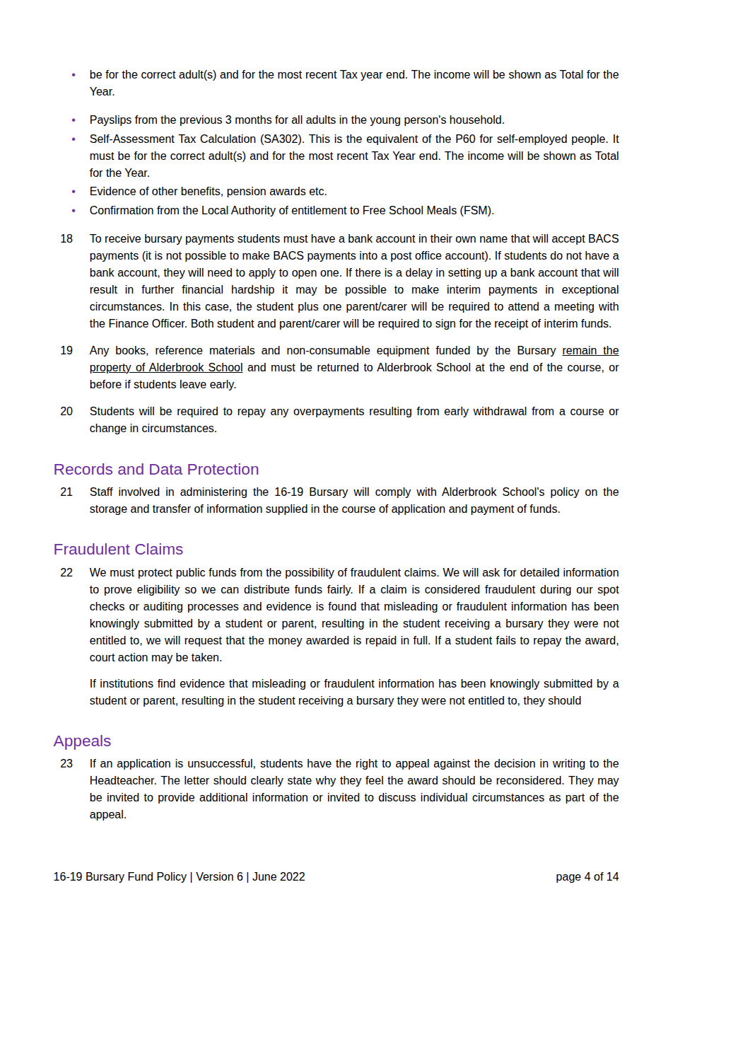be for the correct adult(s) and for the most recent Tax year end. The income will be shown as Total for the Year.
Payslips from the previous 3 months for all adults in the young person's household.
Self-Assessment Tax Calculation (SA302). This is the equivalent of the P60 for self-employed people. It must be for the correct adult(s) and for the most recent Tax Year end. The income will be shown as Total for the Year.
Evidence of other benefits, pension awards etc.
Confirmation from the Local Authority of entitlement to Free School Meals (FSM).
18
To receive bursary payments students must have a bank account in their own name that will accept BACS payments (it is not possible to make BACS payments into a post office account). If students do not have a bank account, they will need to apply to open one. If there is a delay in setting up a bank account that will result in further financial hardship it may be possible to make interim payments in exceptional circumstances. In this case, the student plus one parent/carer will be required to attend a meeting with the Finance Officer. Both student and parent/carer will be required to sign for the receipt of interim funds.
19
Any books, reference materials and non-consumable equipment funded by the Bursary remain the property of Alderbrook School and must be returned to Alderbrook School at the end of the course, or before if students leave early.
20
Students will be required to repay any overpayments resulting from early withdrawal from a course or change in circumstances.
Records and Data Protection
21
Staff involved in administering the 16-19 Bursary will comply with Alderbrook School's policy on the storage and transfer of information supplied in the course of application and payment of funds.
Fraudulent Claims
22
We must protect public funds from the possibility of fraudulent claims. We will ask for detailed information to prove eligibility so we can distribute funds fairly. If a claim is considered fraudulent during our spot checks or auditing processes and evidence is found that misleading or fraudulent information has been knowingly submitted by a student or parent, resulting in the student receiving a bursary they were not entitled to, we will request that the money awarded is repaid in full. If a student fails to repay the award, court action may be taken.
If institutions find evidence that misleading or fraudulent information has been knowingly submitted by a student or parent, resulting in the student receiving a bursary they were not entitled to, they should
Appeals
23
If an application is unsuccessful, students have the right to appeal against the decision in writing to the Headteacher. The letter should clearly state why they feel the award should be reconsidered. They may be invited to provide additional information or invited to discuss individual circumstances as part of the appeal.
16-19 Bursary Fund Policy | Version 6 | June 2022 page 4 of 14